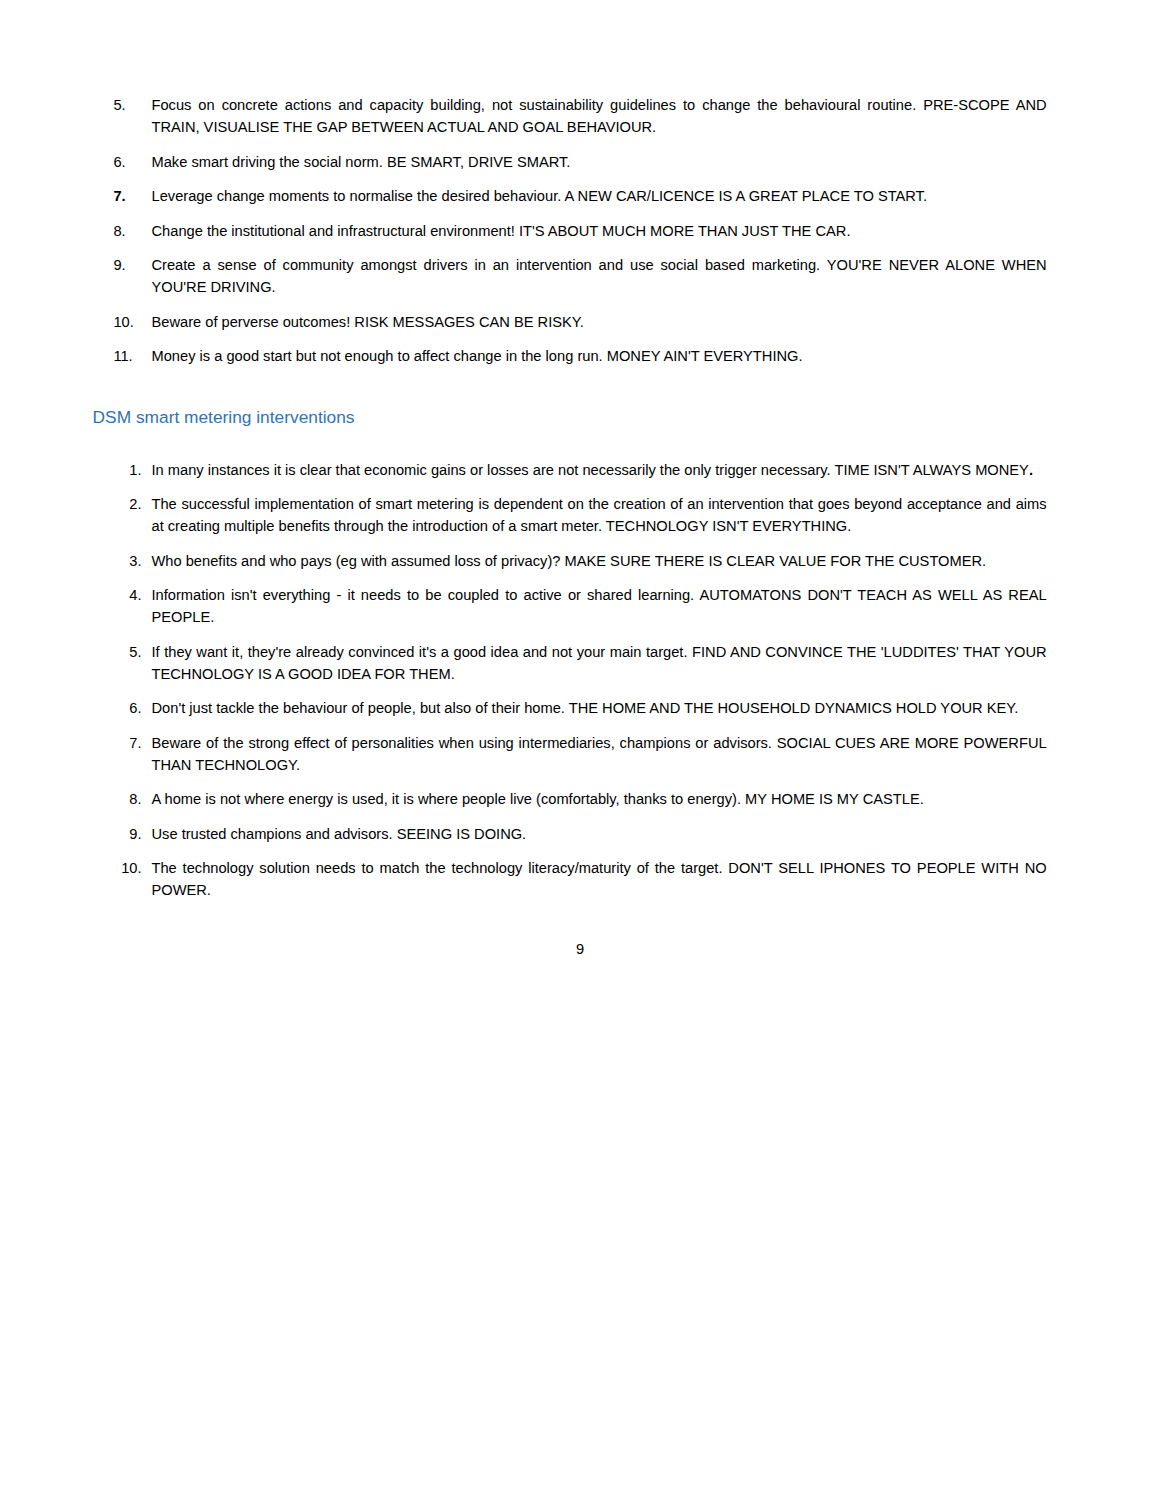Focus on concrete actions and capacity building, not sustainability guidelines to change the behavioural routine. PRE-SCOPE AND TRAIN, VISUALISE THE GAP BETWEEN ACTUAL AND GOAL BEHAVIOUR.
Make smart driving the social norm. BE SMART, DRIVE SMART.
Leverage change moments to normalise the desired behaviour. A NEW CAR/LICENCE IS A GREAT PLACE TO START.
Change the institutional and infrastructural environment! IT'S ABOUT MUCH MORE THAN JUST THE CAR.
Create a sense of community amongst drivers in an intervention and use social based marketing. YOU'RE NEVER ALONE WHEN YOU'RE DRIVING.
Beware of perverse outcomes! RISK MESSAGES CAN BE RISKY.
Money is a good start but not enough to affect change in the long run. MONEY AIN'T EVERYTHING.
DSM smart metering interventions
In many instances it is clear that economic gains or losses are not necessarily the only trigger necessary. TIME ISN'T ALWAYS MONEY.
The successful implementation of smart metering is dependent on the creation of an intervention that goes beyond acceptance and aims at creating multiple benefits through the introduction of a smart meter. TECHNOLOGY ISN'T EVERYTHING.
Who benefits and who pays (eg with assumed loss of privacy)? MAKE SURE THERE IS CLEAR VALUE FOR THE CUSTOMER.
Information isn't everything - it needs to be coupled to active or shared learning. AUTOMATONS DON'T TEACH AS WELL AS REAL PEOPLE.
If they want it, they're already convinced it's a good idea and not your main target. FIND AND CONVINCE THE 'LUDDITES' THAT YOUR TECHNOLOGY IS A GOOD IDEA FOR THEM.
Don't just tackle the behaviour of people, but also of their home. THE HOME AND THE HOUSEHOLD DYNAMICS HOLD YOUR KEY.
Beware of the strong effect of personalities when using intermediaries, champions or advisors. SOCIAL CUES ARE MORE POWERFUL THAN TECHNOLOGY.
A home is not where energy is used, it is where people live (comfortably, thanks to energy). MY HOME IS MY CASTLE.
Use trusted champions and advisors. SEEING IS DOING.
The technology solution needs to match the technology literacy/maturity of the target. DON'T SELL IPHONES TO PEOPLE WITH NO POWER.
9